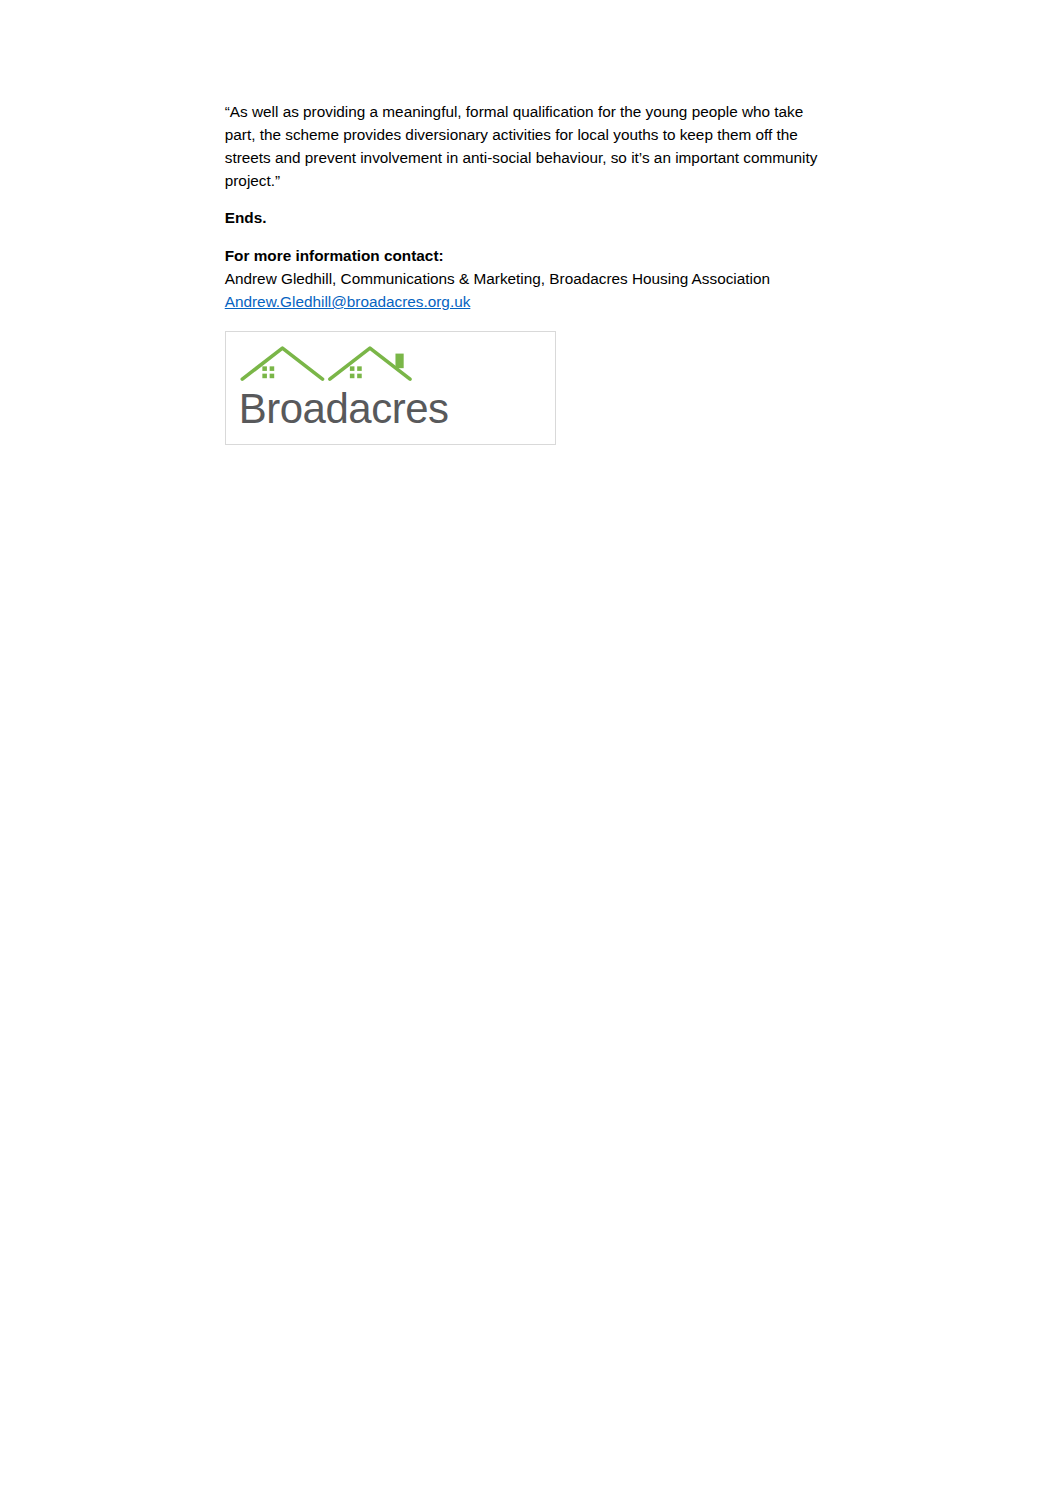“As well as providing a meaningful, formal qualification for the young people who take part, the scheme provides diversionary activities for local youths to keep them off the streets and prevent involvement in anti-social behaviour, so it’s an important community project.”
Ends.
For more information contact:
Andrew Gledhill, Communications & Marketing, Broadacres Housing Association
Andrew.Gledhill@broadacres.org.uk
Broadacres